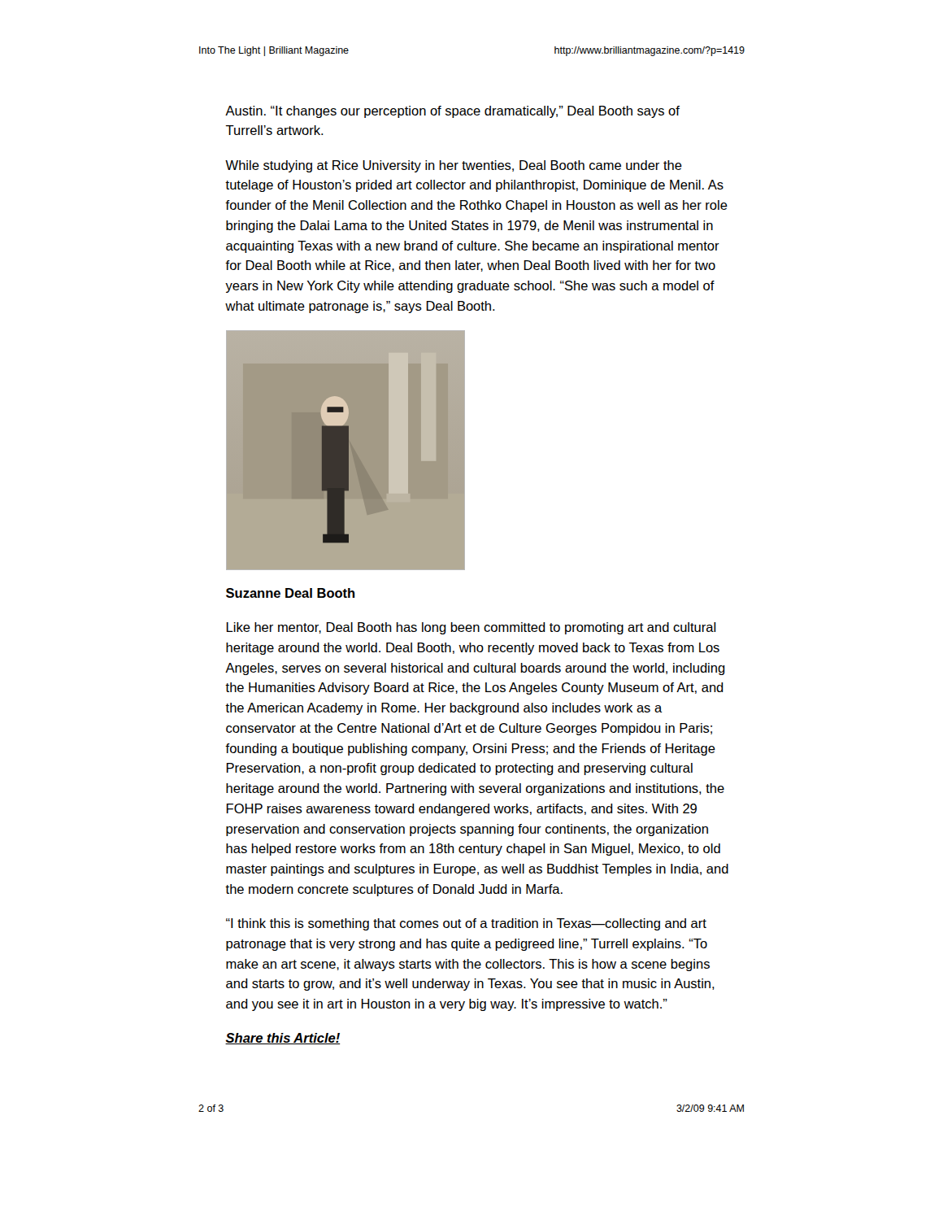Into The Light | Brilliant Magazine
http://www.brilliantmagazine.com/?p=1419
Austin. “It changes our perception of space dramatically,” Deal Booth says of Turrell’s artwork.
While studying at Rice University in her twenties, Deal Booth came under the tutelage of Houston’s prided art collector and philanthropist, Dominique de Menil. As founder of the Menil Collection and the Rothko Chapel in Houston as well as her role bringing the Dalai Lama to the United States in 1979, de Menil was instrumental in acquainting Texas with a new brand of culture. She became an inspirational mentor for Deal Booth while at Rice, and then later, when Deal Booth lived with her for two years in New York City while attending graduate school. “She was such a model of what ultimate patronage is,” says Deal Booth.
Suzanne Deal Booth
Like her mentor, Deal Booth has long been committed to promoting art and cultural heritage around the world. Deal Booth, who recently moved back to Texas from Los Angeles, serves on several historical and cultural boards around the world, including the Humanities Advisory Board at Rice, the Los Angeles County Museum of Art, and the American Academy in Rome. Her background also includes work as a conservator at the Centre National d’Art et de Culture Georges Pompidou in Paris; founding a boutique publishing company, Orsini Press; and the Friends of Heritage Preservation, a non-profit group dedicated to protecting and preserving cultural heritage around the world. Partnering with several organizations and institutions, the FOHP raises awareness toward endangered works, artifacts, and sites. With 29 preservation and conservation projects spanning four continents, the organization has helped restore works from an 18th century chapel in San Miguel, Mexico, to old master paintings and sculptures in Europe, as well as Buddhist Temples in India, and the modern concrete sculptures of Donald Judd in Marfa.
“I think this is something that comes out of a tradition in Texas—collecting and art patronage that is very strong and has quite a pedigreed line,” Turrell explains. “To make an art scene, it always starts with the collectors. This is how a scene begins and starts to grow, and it’s well underway in Texas. You see that in music in Austin, and you see it in art in Houston in a very big way. It’s impressive to watch.”
Share this Article!
2 of 3
3/2/09 9:41 AM